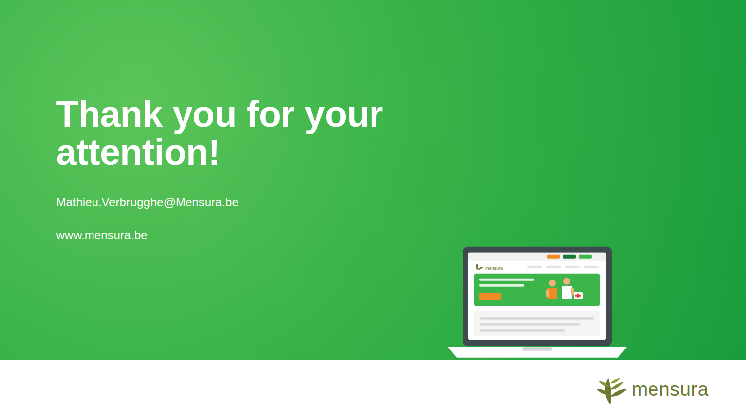Thank you for your attention!
Mathieu.Verbrugghe@Mensura.be www.mensura.be
mensura
mensura